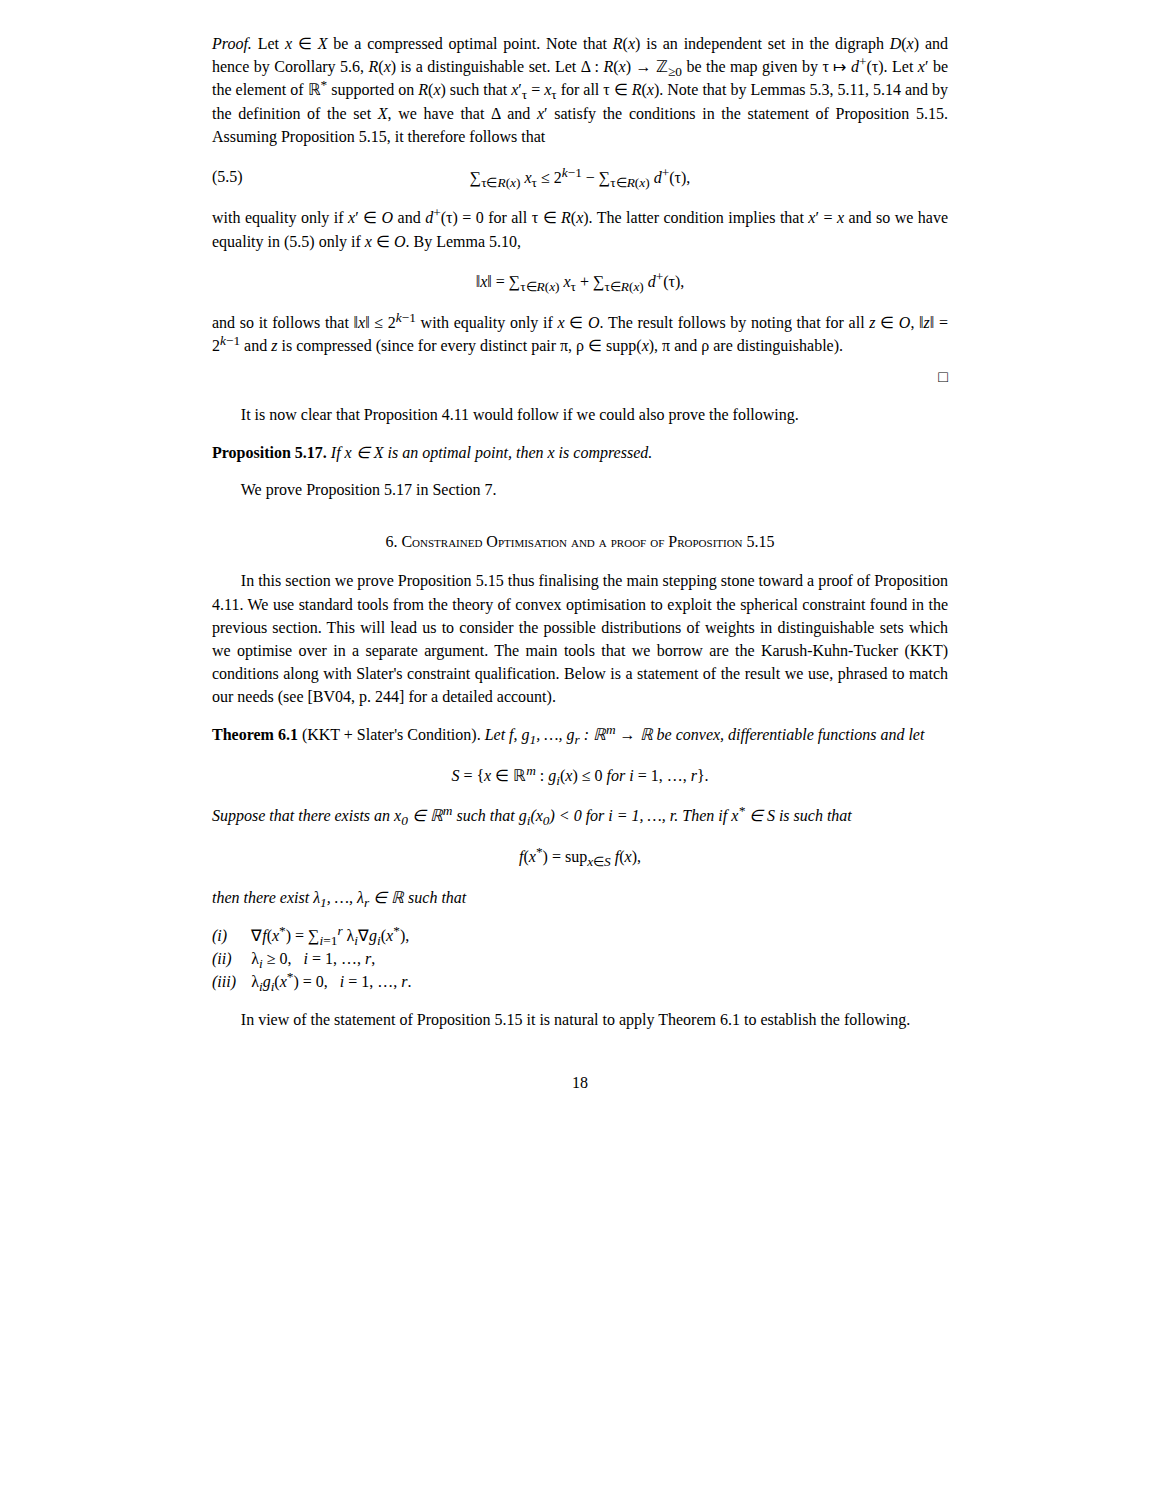Proof. Let x ∈ X be a compressed optimal point. Note that R(x) is an independent set in the digraph D(x) and hence by Corollary 5.6, R(x) is a distinguishable set. Let Δ : R(x) → ℤ≥0 be the map given by τ ↦ d+(τ). Let x′ be the element of ℝ* supported on R(x) such that x′τ = xτ for all τ ∈ R(x). Note that by Lemmas 5.3, 5.11, 5.14 and by the definition of the set X, we have that Δ and x′ satisfy the conditions in the statement of Proposition 5.15. Assuming Proposition 5.15, it therefore follows that
(5.5) ∑τ∈R(x) xτ ≤ 2k−1 − ∑τ∈R(x) d+(τ),
with equality only if x′ ∈ O and d+(τ) = 0 for all τ ∈ R(x). The latter condition implies that x′ = x and so we have equality in (5.5) only if x ∈ O. By Lemma 5.10,
‖x‖ = ∑τ∈R(x) xτ + ∑τ∈R(x) d+(τ),
and so it follows that ‖x‖ ≤ 2k−1 with equality only if x ∈ O. The result follows by noting that for all z ∈ O, ‖z‖ = 2k−1 and z is compressed (since for every distinct pair π, ρ ∈ supp(x), π and ρ are distinguishable).
□
It is now clear that Proposition 4.11 would follow if we could also prove the following.
Proposition 5.17. If x ∈ X is an optimal point, then x is compressed.
We prove Proposition 5.17 in Section 7.
6. Constrained Optimisation and a proof of Proposition 5.15
In this section we prove Proposition 5.15 thus finalising the main stepping stone toward a proof of Proposition 4.11. We use standard tools from the theory of convex optimisation to exploit the spherical constraint found in the previous section. This will lead us to consider the possible distributions of weights in distinguishable sets which we optimise over in a separate argument. The main tools that we borrow are the Karush-Kuhn-Tucker (KKT) conditions along with Slater's constraint qualification. Below is a statement of the result we use, phrased to match our needs (see [BV04, p. 244] for a detailed account).
Theorem 6.1 (KKT + Slater's Condition). Let f, g1, …, gr : ℝm → ℝ be convex, differentiable functions and let
S = {x ∈ ℝm : gi(x) ≤ 0 for i = 1, …, r}.
Suppose that there exists an x0 ∈ ℝm such that gi(x0) < 0 for i = 1, …, r. Then if x* ∈ S is such that
f(x*) = supx∈S f(x),
then there exist λ1, …, λr ∈ ℝ such that
(i) ∇f(x*) = ∑i=1r λi∇gi(x*),
(ii) λi ≥ 0, i = 1, …, r,
(iii) λigi(x*) = 0, i = 1, …, r.
In view of the statement of Proposition 5.15 it is natural to apply Theorem 6.1 to establish the following.
18